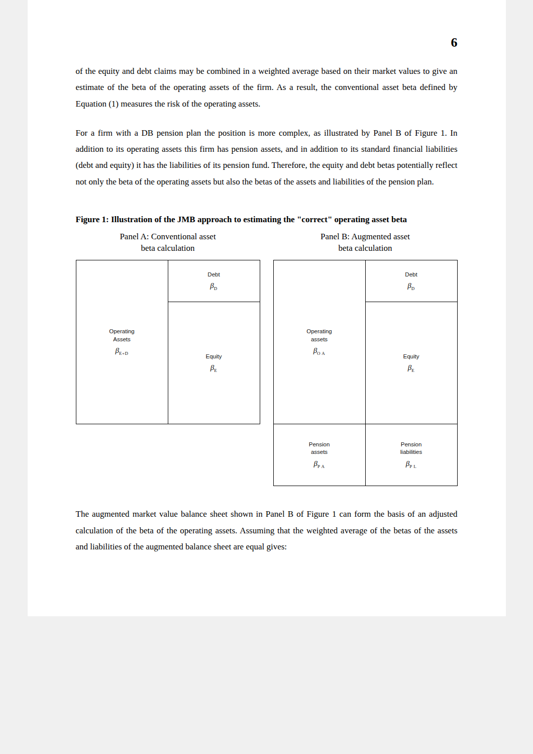6
of the equity and debt claims may be combined in a weighted average based on their market values to give an estimate of the beta of the operating assets of the firm. As a result, the conventional asset beta defined by Equation (1) measures the risk of the operating assets.
For a firm with a DB pension plan the position is more complex, as illustrated by Panel B of Figure 1. In addition to its operating assets this firm has pension assets, and in addition to its standard financial liabilities (debt and equity) it has the liabilities of its pension fund. Therefore, the equity and debt betas potentially reflect not only the beta of the operating assets but also the betas of the assets and liabilities of the pension plan.
Figure 1: Illustration of the JMB approach to estimating the "correct" operating asset beta
Panel A: Conventional asset
beta calculation
| Operating Assets β E+D | Debt β D |
| Equity β E |
Panel B: Augmented asset
beta calculation
| Operating assets β O A | Debt β D |
| Equity β E |
| Pension assets β P A | Pension liabilities β P L |
The augmented market value balance sheet shown in Panel B of Figure 1 can form the basis of an adjusted calculation of the beta of the operating assets. Assuming that the weighted average of the betas of the assets and liabilities of the augmented balance sheet are equal gives: